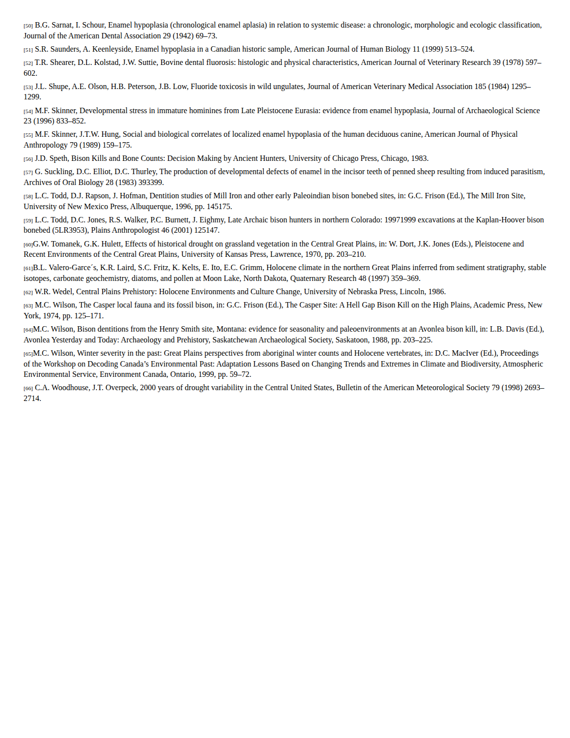[50] B.G. Sarnat, I. Schour, Enamel hypoplasia (chronological enamel aplasia) in relation to systemic disease: a chronologic, morphologic and ecologic classification, Journal of the American Dental Association 29 (1942) 69–73.
[51] S.R. Saunders, A. Keenleyside, Enamel hypoplasia in a Canadian historic sample, American Journal of Human Biology 11 (1999) 513–524.
[52] T.R. Shearer, D.L. Kolstad, J.W. Suttie, Bovine dental fluorosis: histologic and physical characteristics, American Journal of Veterinary Research 39 (1978) 597–602.
[53] J.L. Shupe, A.E. Olson, H.B. Peterson, J.B. Low, Fluoride toxicosis in wild ungulates, Journal of American Veterinary Medical Association 185 (1984) 1295–1299.
[54] M.F. Skinner, Developmental stress in immature hominines from Late Pleistocene Eurasia: evidence from enamel hypoplasia, Journal of Archaeological Science 23 (1996) 833–852.
[55] M.F. Skinner, J.T.W. Hung, Social and biological correlates of localized enamel hypoplasia of the human deciduous canine, American Journal of Physical Anthropology 79 (1989) 159–175.
[56] J.D. Speth, Bison Kills and Bone Counts: Decision Making by Ancient Hunters, University of Chicago Press, Chicago, 1983.
[57] G. Suckling, D.C. Elliot, D.C. Thurley, The production of developmental defects of enamel in the incisor teeth of penned sheep resulting from induced parasitism, Archives of Oral Biology 28 (1983) 393399.
[58] L.C. Todd, D.J. Rapson, J. Hofman, Dentition studies of Mill Iron and other early Paleoindian bison bonebed sites, in: G.C. Frison (Ed.), The Mill Iron Site, University of New Mexico Press, Albuquerque, 1996, pp. 145175.
[59] L.C. Todd, D.C. Jones, R.S. Walker, P.C. Burnett, J. Eighmy, Late Archaic bison hunters in northern Colorado: 19971999 excavations at the Kaplan-Hoover bison bonebed (5LR3953), Plains Anthropologist 46 (2001) 125147.
[60] G.W. Tomanek, G.K. Hulett, Effects of historical drought on grassland vegetation in the Central Great Plains, in: W. Dort, J.K. Jones (Eds.), Pleistocene and Recent Environments of the Central Great Plains, University of Kansas Press, Lawrence, 1970, pp. 203–210.
[61] B.L. Valero-Garce´s, K.R. Laird, S.C. Fritz, K. Kelts, E. Ito, E.C. Grimm, Holocene climate in the northern Great Plains inferred from sediment stratigraphy, stable isotopes, carbonate geochemistry, diatoms, and pollen at Moon Lake, North Dakota, Quaternary Research 48 (1997) 359–369.
[62] W.R. Wedel, Central Plains Prehistory: Holocene Environments and Culture Change, University of Nebraska Press, Lincoln, 1986.
[63] M.C. Wilson, The Casper local fauna and its fossil bison, in: G.C. Frison (Ed.), The Casper Site: A Hell Gap Bison Kill on the High Plains, Academic Press, New York, 1974, pp. 125–171.
[64] M.C. Wilson, Bison dentitions from the Henry Smith site, Montana: evidence for seasonality and paleoenvironments at an Avonlea bison kill, in: L.B. Davis (Ed.), Avonlea Yesterday and Today: Archaeology and Prehistory, Saskatchewan Archaeological Society, Saskatoon, 1988, pp. 203–225.
[65] M.C. Wilson, Winter severity in the past: Great Plains perspectives from aboriginal winter counts and Holocene vertebrates, in: D.C. MacIver (Ed.), Proceedings of the Workshop on Decoding Canada’s Environmental Past: Adaptation Lessons Based on Changing Trends and Extremes in Climate and Biodiversity, Atmospheric Environmental Service, Environment Canada, Ontario, 1999, pp. 59–72.
[66] C.A. Woodhouse, J.T. Overpeck, 2000 years of drought variability in the Central United States, Bulletin of the American Meteorological Society 79 (1998) 2693–2714.